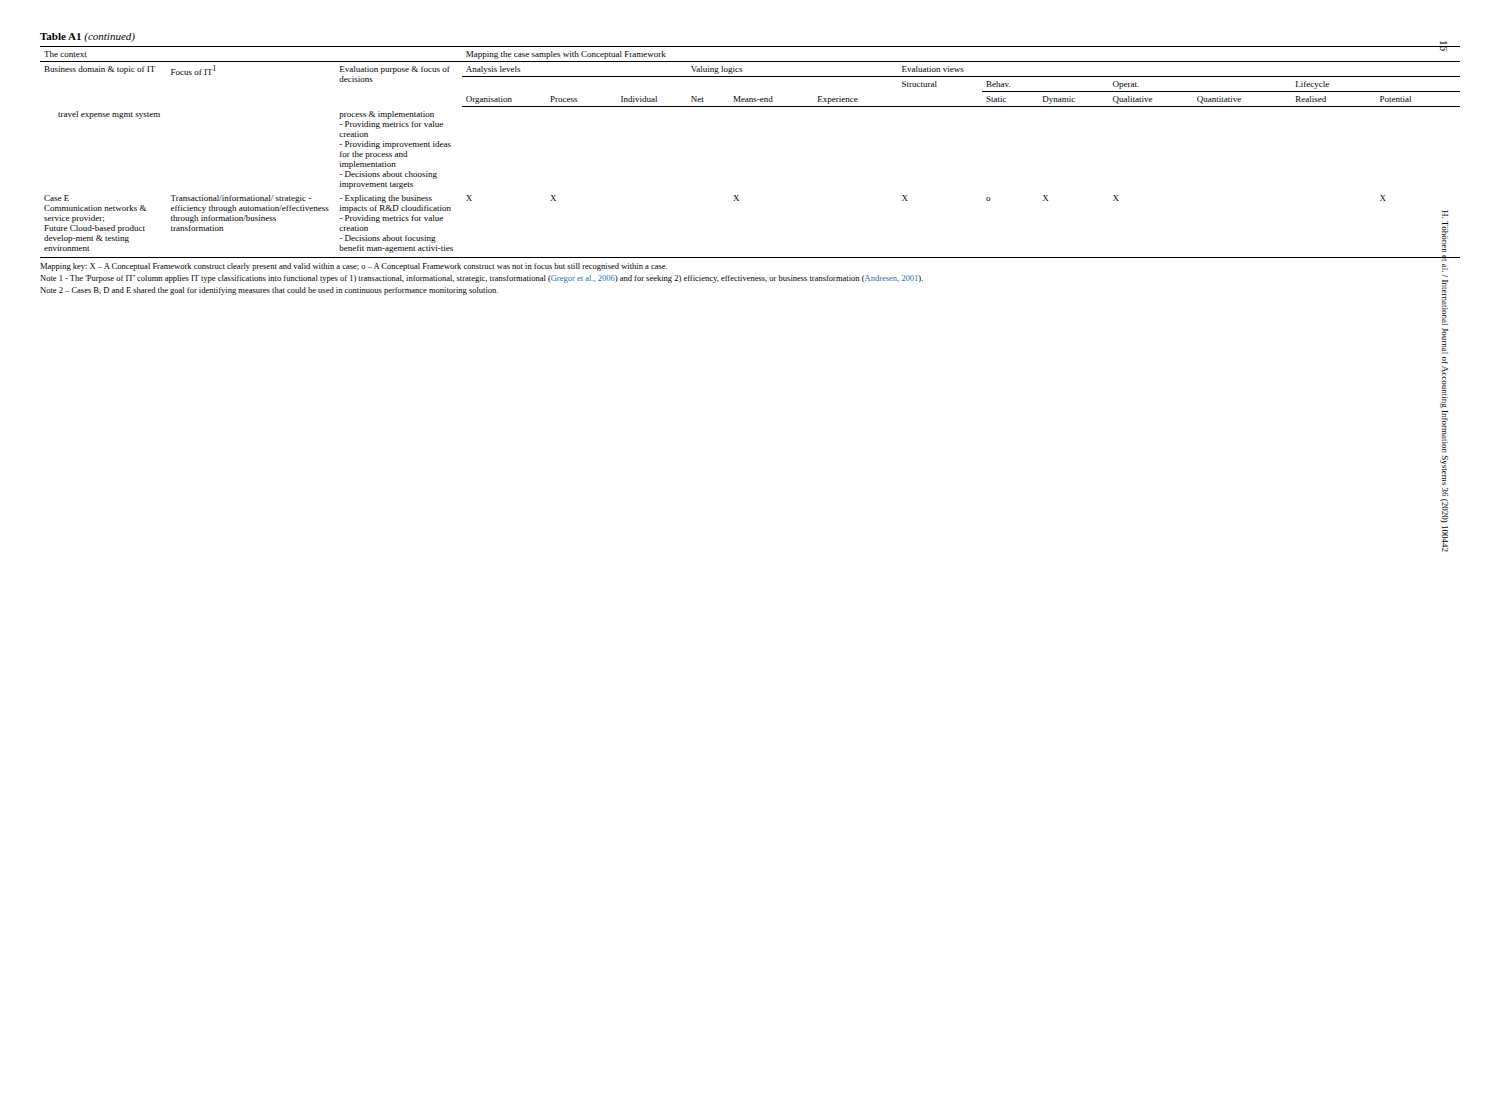16
H. Töhönen et al. / International Journal of Accounting Information Systems 36 (2020) 100442
Table A1 (continued)
| The context | Mapping the case samples with Conceptual Framework |
| --- | --- |
| Business domain & topic of IT | Focus of IT 1 | Evaluation purpose & focus of decisions | Analysis levels | Valuing logics | Evaluation views |
| | | Structural | Behav. | Operat. | Lifecycle |
| Organisation | Process | Individual | Net | Means-end | Experience | | Static | Dynamic | Qualitative | Quantitative | Realised | Potential |
| travel expense mgmt system | | process & implementation - Providing metrics for value creation - Providing improvement ideas for the process and implementation - Decisions about choosing improvement targets | | | | | | | | | | | | | |
| Case E Communication networks & service provider; Future Cloud-based product develop-ment & testing environment | Transactional/informational/ strategic - efficiency through automation/effectiveness through information/business transformation | - Explicating the business impacts of R&D cloudification - Providing metrics for value creation - Decisions about focusing benefit man-agement activi-ties | X | X | | | X | | X | o | X | X | | | X |
Mapping key: X – A Conceptual Framework construct clearly present and valid within a case; o – A Conceptual Framework construct was not in focus but still recognised within a case.
Note 1 - The 'Purpose of IT' column applies IT type classifications into functional types of 1) transactional, informational, strategic, transformational (Gregor et al., 2006) and for seeking 2) efficiency, effectiveness, or business transformation (Andresen, 2001).
Note 2 – Cases B, D and E shared the goal for identifying measures that could be used in continuous performance monitoring solution.